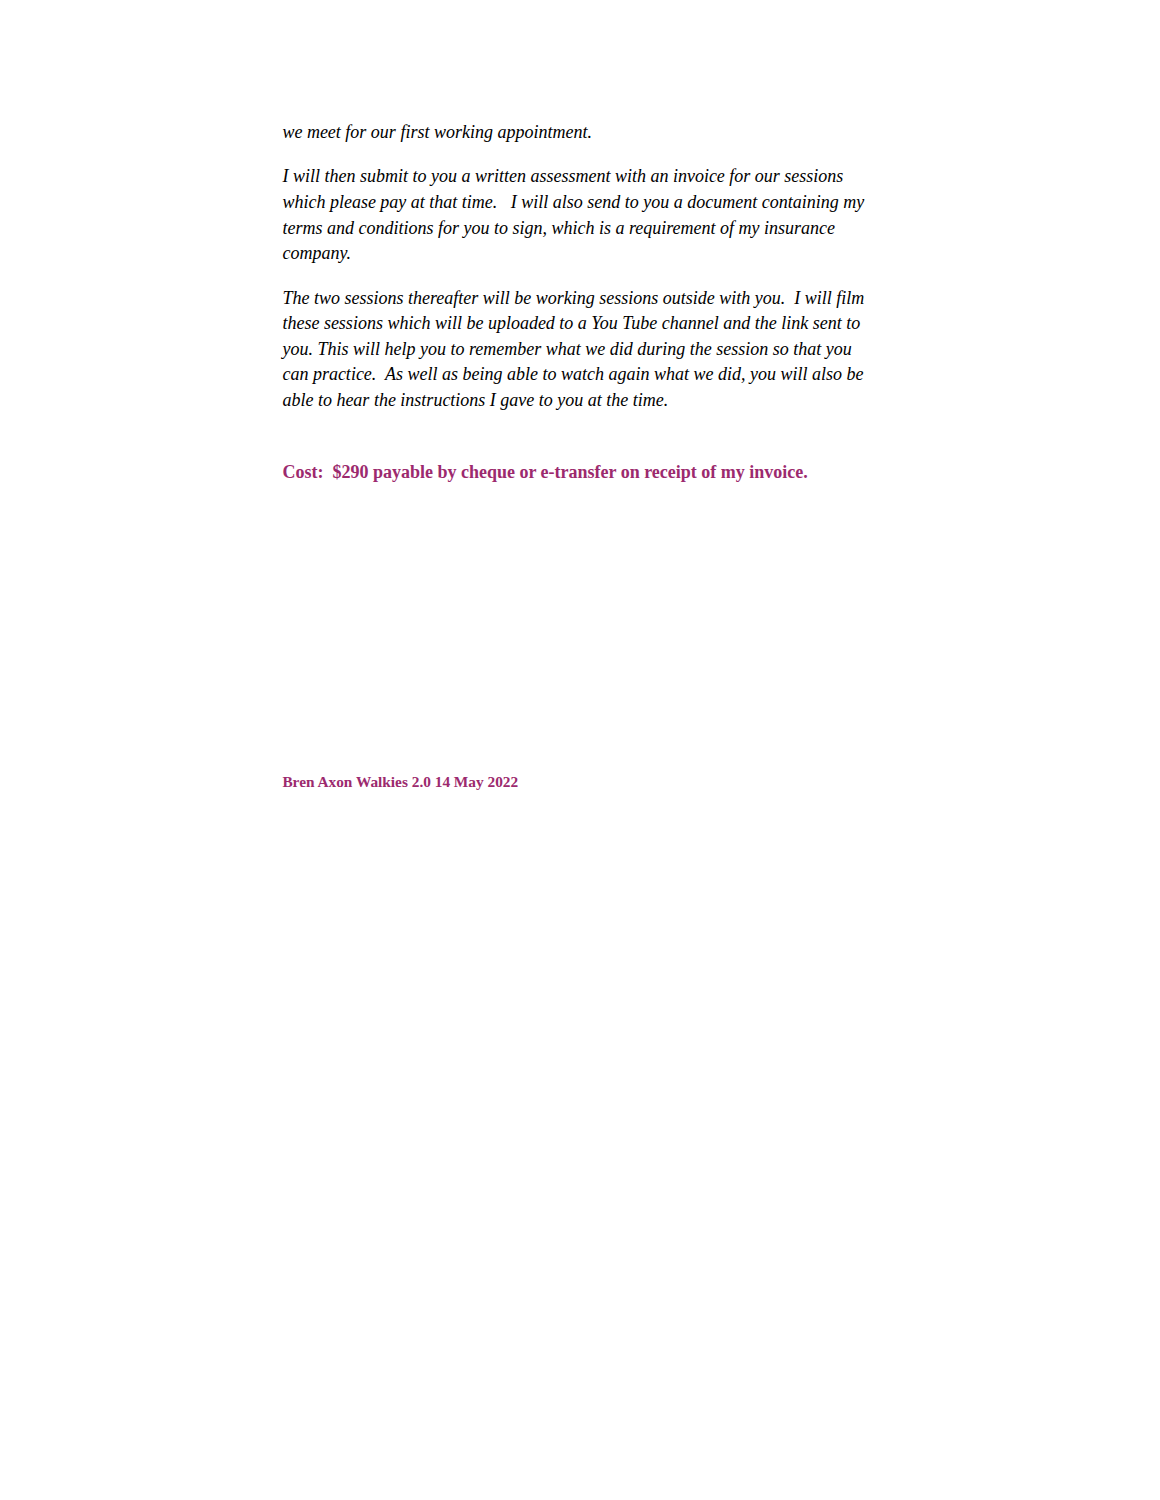we meet for our first working appointment.
I will then submit to you a written assessment with an invoice for our sessions which please pay at that time. I will also send to you a document containing my terms and conditions for you to sign, which is a requirement of my insurance company.
The two sessions thereafter will be working sessions outside with you. I will film these sessions which will be uploaded to a You Tube channel and the link sent to you. This will help you to remember what we did during the session so that you can practice. As well as being able to watch again what we did, you will also be able to hear the instructions I gave to you at the time.
Cost: $290 payable by cheque or e-transfer on receipt of my invoice.
Bren Axon Walkies 2.0 14 May 2022